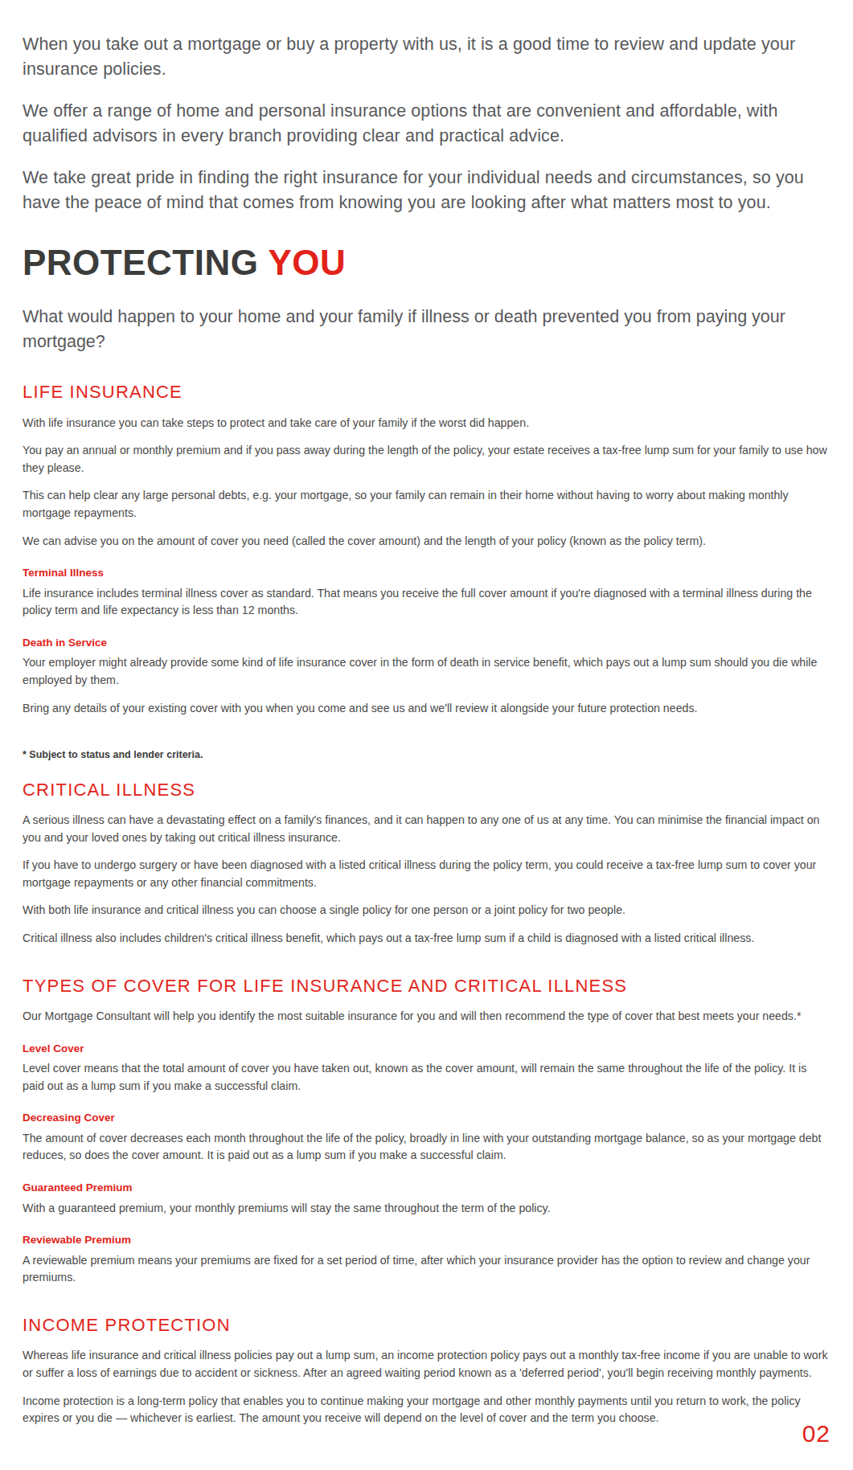When you take out a mortgage or buy a property with us, it is a good time to review and update your insurance policies.
We offer a range of home and personal insurance options that are convenient and affordable, with qualified advisors in every branch providing clear and practical advice.
We take great pride in finding the right insurance for your individual needs and circumstances, so you have the peace of mind that comes from knowing you are looking after what matters most to you.
Protecting You
What would happen to your home and your family if illness or death prevented you from paying your mortgage?
Life Insurance
With life insurance you can take steps to protect and take care of your family if the worst did happen.
You pay an annual or monthly premium and if you pass away during the length of the policy, your estate receives a tax-free lump sum for your family to use how they please.
This can help clear any large personal debts, e.g. your mortgage, so your family can remain in their home without having to worry about making monthly mortgage repayments.
We can advise you on the amount of cover you need (called the cover amount) and the length of your policy (known as the policy term).
Terminal Illness
Life insurance includes terminal illness cover as standard. That means you receive the full cover amount if you're diagnosed with a terminal illness during the policy term and life expectancy is less than 12 months.
Death in Service
Your employer might already provide some kind of life insurance cover in the form of death in service benefit, which pays out a lump sum should you die while employed by them.
Bring any details of your existing cover with you when you come and see us and we'll review it alongside your future protection needs.
* Subject to status and lender criteria.
Critical Illness
A serious illness can have a devastating effect on a family's finances, and it can happen to any one of us at any time. You can minimise the financial impact on you and your loved ones by taking out critical illness insurance.
If you have to undergo surgery or have been diagnosed with a listed critical illness during the policy term, you could receive a tax-free lump sum to cover your mortgage repayments or any other financial commitments.
With both life insurance and critical illness you can choose a single policy for one person or a joint policy for two people.
Critical illness also includes children's critical illness benefit, which pays out a tax-free lump sum if a child is diagnosed with a listed critical illness.
Types of Cover for Life Insurance and Critical Illness
Our Mortgage Consultant will help you identify the most suitable insurance for you and will then recommend the type of cover that best meets your needs.*
Level Cover
Level cover means that the total amount of cover you have taken out, known as the cover amount, will remain the same throughout the life of the policy. It is paid out as a lump sum if you make a successful claim.
Decreasing Cover
The amount of cover decreases each month throughout the life of the policy, broadly in line with your outstanding mortgage balance, so as your mortgage debt reduces, so does the cover amount. It is paid out as a lump sum if you make a successful claim.
Guaranteed Premium
With a guaranteed premium, your monthly premiums will stay the same throughout the term of the policy.
Reviewable Premium
A reviewable premium means your premiums are fixed for a set period of time, after which your insurance provider has the option to review and change your premiums.
Income Protection
Whereas life insurance and critical illness policies pay out a lump sum, an income protection policy pays out a monthly tax-free income if you are unable to work or suffer a loss of earnings due to accident or sickness. After an agreed waiting period known as a 'deferred period', you'll begin receiving monthly payments.
Income protection is a long-term policy that enables you to continue making your mortgage and other monthly payments until you return to work, the policy expires or you die — whichever is earliest. The amount you receive will depend on the level of cover and the term you choose.
02